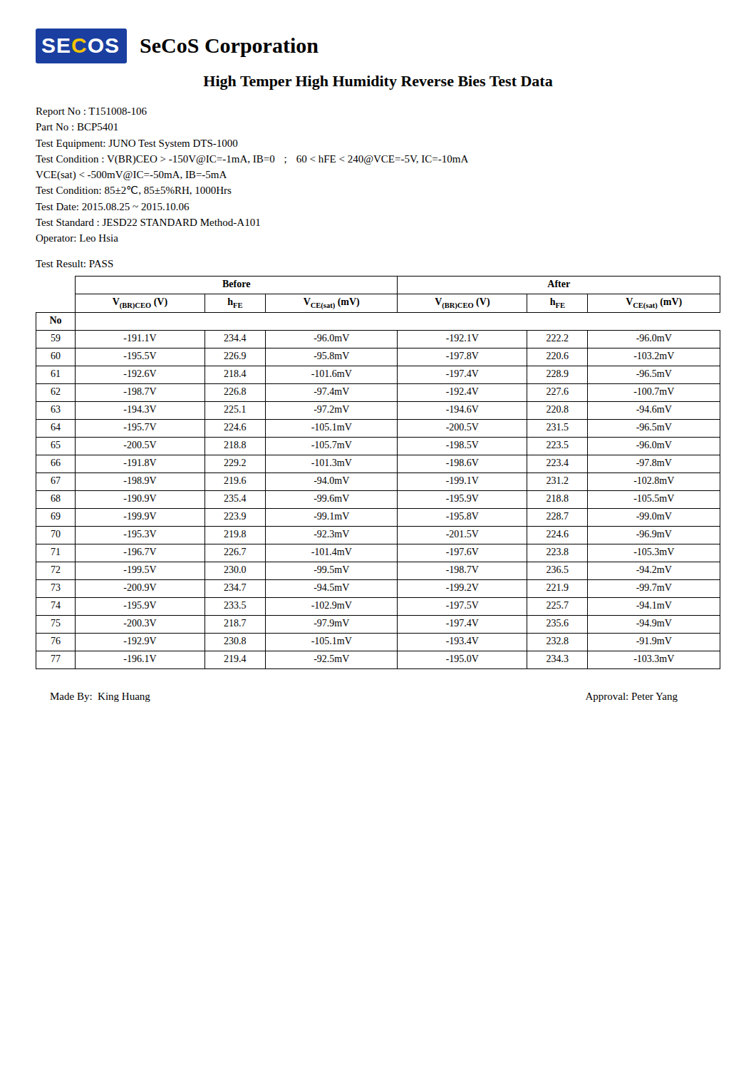SECOS
SeCoS Corporation
High Temper High Humidity Reverse Bies Test Data
Report No : T151008-106
Part No : BCP5401
Test Equipment: JUNO Test System DTS-1000
Test Condition : V(BR)CEO > -150V@IC=-1mA, IB=0 ； 60 < hFE < 240@VCE=-5V, IC=-10mA
VCE(sat) < -500mV@IC=-50mA, IB=-5mA
Test Condition: 85±2℃, 85±5%RH, 1000Hrs
Test Date: 2015.08.25 ~ 2015.10.06
Test Standard : JESD22 STANDARD Method-A101
Operator: Leo Hsia
Test Result: PASS
| | Before | After |
| --- | --- | --- |
| V (BR)CEO (V) | h FE | V CE(sat) (mV) | V (BR)CEO (V) | h FE | V CE(sat) (mV) |
| No | |
| 59 | -191.1V | 234.4 | -96.0mV | -192.1V | 222.2 | -96.0mV |
| 60 | -195.5V | 226.9 | -95.8mV | -197.8V | 220.6 | -103.2mV |
| 61 | -192.6V | 218.4 | -101.6mV | -197.4V | 228.9 | -96.5mV |
| 62 | -198.7V | 226.8 | -97.4mV | -192.4V | 227.6 | -100.7mV |
| 63 | -194.3V | 225.1 | -97.2mV | -194.6V | 220.8 | -94.6mV |
| 64 | -195.7V | 224.6 | -105.1mV | -200.5V | 231.5 | -96.5mV |
| 65 | -200.5V | 218.8 | -105.7mV | -198.5V | 223.5 | -96.0mV |
| 66 | -191.8V | 229.2 | -101.3mV | -198.6V | 223.4 | -97.8mV |
| 67 | -198.9V | 219.6 | -94.0mV | -199.1V | 231.2 | -102.8mV |
| 68 | -190.9V | 235.4 | -99.6mV | -195.9V | 218.8 | -105.5mV |
| 69 | -199.9V | 223.9 | -99.1mV | -195.8V | 228.7 | -99.0mV |
| 70 | -195.3V | 219.8 | -92.3mV | -201.5V | 224.6 | -96.9mV |
| 71 | -196.7V | 226.7 | -101.4mV | -197.6V | 223.8 | -105.3mV |
| 72 | -199.5V | 230.0 | -99.5mV | -198.7V | 236.5 | -94.2mV |
| 73 | -200.9V | 234.7 | -94.5mV | -199.2V | 221.9 | -99.7mV |
| 74 | -195.9V | 233.5 | -102.9mV | -197.5V | 225.7 | -94.1mV |
| 75 | -200.3V | 218.7 | -97.9mV | -197.4V | 235.6 | -94.9mV |
| 76 | -192.9V | 230.8 | -105.1mV | -193.4V | 232.8 | -91.9mV |
| 77 | -196.1V | 219.4 | -92.5mV | -195.0V | 234.3 | -103.3mV |
Made By: King Huang
Approval: Peter Yang